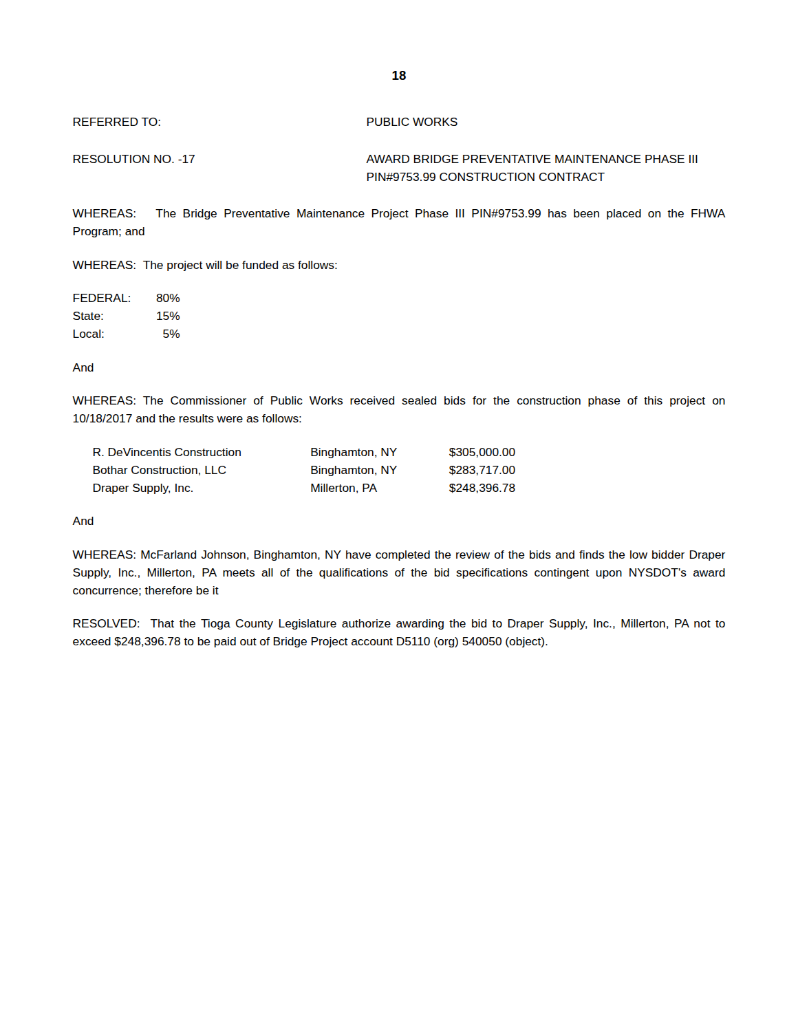18
REFERRED TO:
PUBLIC WORKS
RESOLUTION NO. -17
AWARD BRIDGE PREVENTATIVE MAINTENANCE PHASE III PIN#9753.99 CONSTRUCTION CONTRACT
WHEREAS: The Bridge Preventative Maintenance Project Phase III PIN#9753.99 has been placed on the FHWA Program; and
WHEREAS: The project will be funded as follows:
FEDERAL: 80%
State: 15%
Local: 5%
And
WHEREAS: The Commissioner of Public Works received sealed bids for the construction phase of this project on 10/18/2017 and the results were as follows:
R. DeVincentis Construction Binghamton, NY $305,000.00
Bothar Construction, LLC Binghamton, NY $283,717.00
Draper Supply, Inc. Millerton, PA $248,396.78
And
WHEREAS: McFarland Johnson, Binghamton, NY have completed the review of the bids and finds the low bidder Draper Supply, Inc., Millerton, PA meets all of the qualifications of the bid specifications contingent upon NYSDOT's award concurrence; therefore be it
RESOLVED: That the Tioga County Legislature authorize awarding the bid to Draper Supply, Inc., Millerton, PA not to exceed $248,396.78 to be paid out of Bridge Project account D5110 (org) 540050 (object).